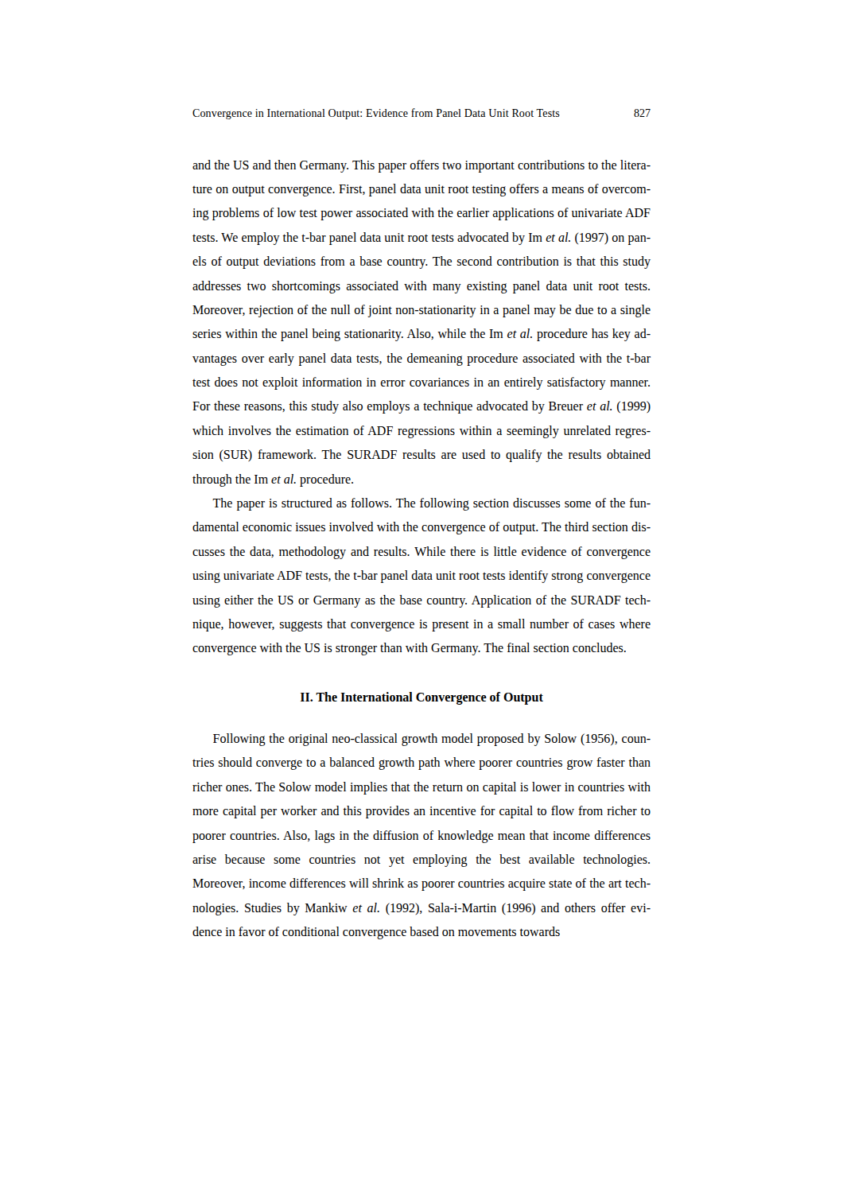Convergence in International Output: Evidence from Panel Data Unit Root Tests 827
and the US and then Germany. This paper offers two important contributions to the literature on output convergence. First, panel data unit root testing offers a means of overcoming problems of low test power associated with the earlier applications of univariate ADF tests. We employ the t-bar panel data unit root tests advocated by Im et al. (1997) on panels of output deviations from a base country. The second contribution is that this study addresses two shortcomings associated with many existing panel data unit root tests. Moreover, rejection of the null of joint non-stationarity in a panel may be due to a single series within the panel being stationarity. Also, while the Im et al. procedure has key advantages over early panel data tests, the demeaning procedure associated with the t-bar test does not exploit information in error covariances in an entirely satisfactory manner. For these reasons, this study also employs a technique advocated by Breuer et al. (1999) which involves the estimation of ADF regressions within a seemingly unrelated regression (SUR) framework. The SURADF results are used to qualify the results obtained through the Im et al. procedure.
The paper is structured as follows. The following section discusses some of the fundamental economic issues involved with the convergence of output. The third section discusses the data, methodology and results. While there is little evidence of convergence using univariate ADF tests, the t-bar panel data unit root tests identify strong convergence using either the US or Germany as the base country. Application of the SURADF technique, however, suggests that convergence is present in a small number of cases where convergence with the US is stronger than with Germany. The final section concludes.
II. The International Convergence of Output
Following the original neo-classical growth model proposed by Solow (1956), countries should converge to a balanced growth path where poorer countries grow faster than richer ones. The Solow model implies that the return on capital is lower in countries with more capital per worker and this provides an incentive for capital to flow from richer to poorer countries. Also, lags in the diffusion of knowledge mean that income differences arise because some countries not yet employing the best available technologies. Moreover, income differences will shrink as poorer countries acquire state of the art technologies. Studies by Mankiw et al. (1992), Sala-i-Martin (1996) and others offer evidence in favor of conditional convergence based on movements towards